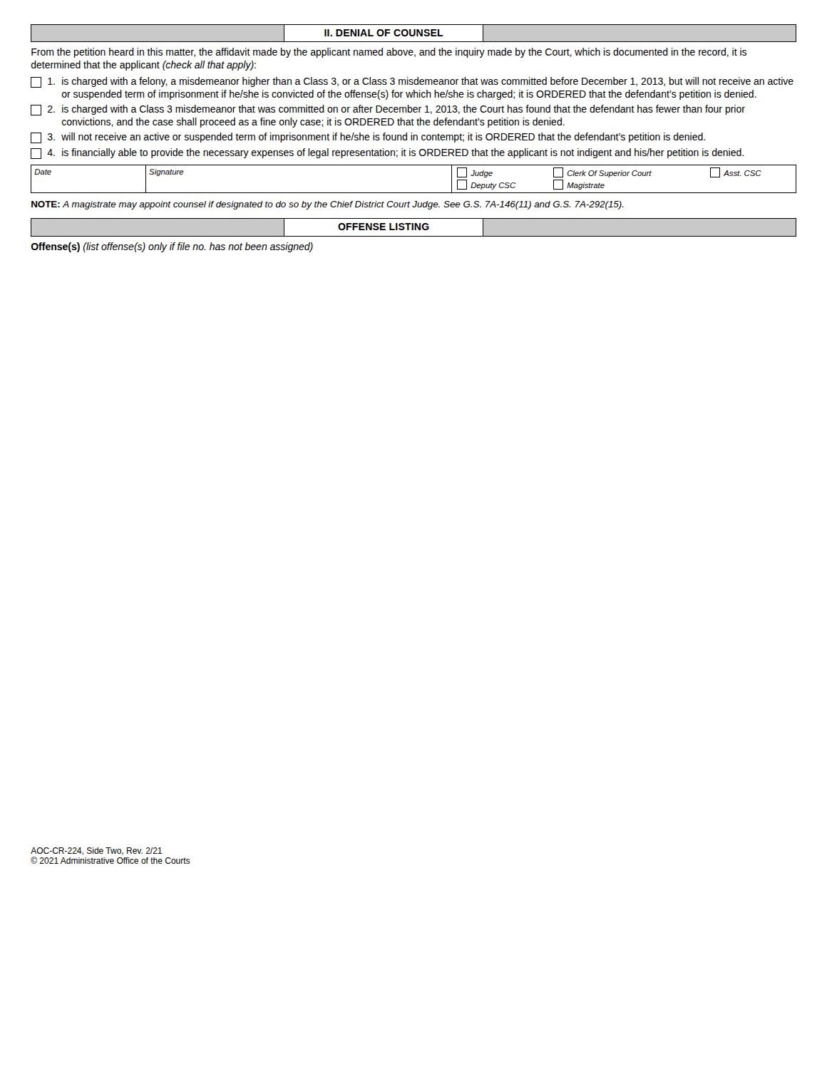II. DENIAL OF COUNSEL
From the petition heard in this matter, the affidavit made by the applicant named above, and the inquiry made by the Court, which is documented in the record, it is determined that the applicant (check all that apply):
1. is charged with a felony, a misdemeanor higher than a Class 3, or a Class 3 misdemeanor that was committed before December 1, 2013, but will not receive an active or suspended term of imprisonment if he/she is convicted of the offense(s) for which he/she is charged; it is ORDERED that the defendant’s petition is denied.
2. is charged with a Class 3 misdemeanor that was committed on or after December 1, 2013, the Court has found that the defendant has fewer than four prior convictions, and the case shall proceed as a fine only case; it is ORDERED that the defendant’s petition is denied.
3. will not receive an active or suspended term of imprisonment if he/she is found in contempt; it is ORDERED that the defendant’s petition is denied.
4. is financially able to provide the necessary expenses of legal representation; it is ORDERED that the applicant is not indigent and his/her petition is denied.
| Date | Signature | / Judge / Clerk Of Superior Court / Asst. CSC / / Deputy CSC / Magistrate / / |
NOTE: A magistrate may appoint counsel if designated to do so by the Chief District Court Judge. See G.S. 7A-146(11) and G.S. 7A-292(15).
OFFENSE LISTING
Offense(s) (list offense(s) only if file no. has not been assigned)
AOC-CR-224, Side Two, Rev. 2/21
© 2021 Administrative Office of the Courts